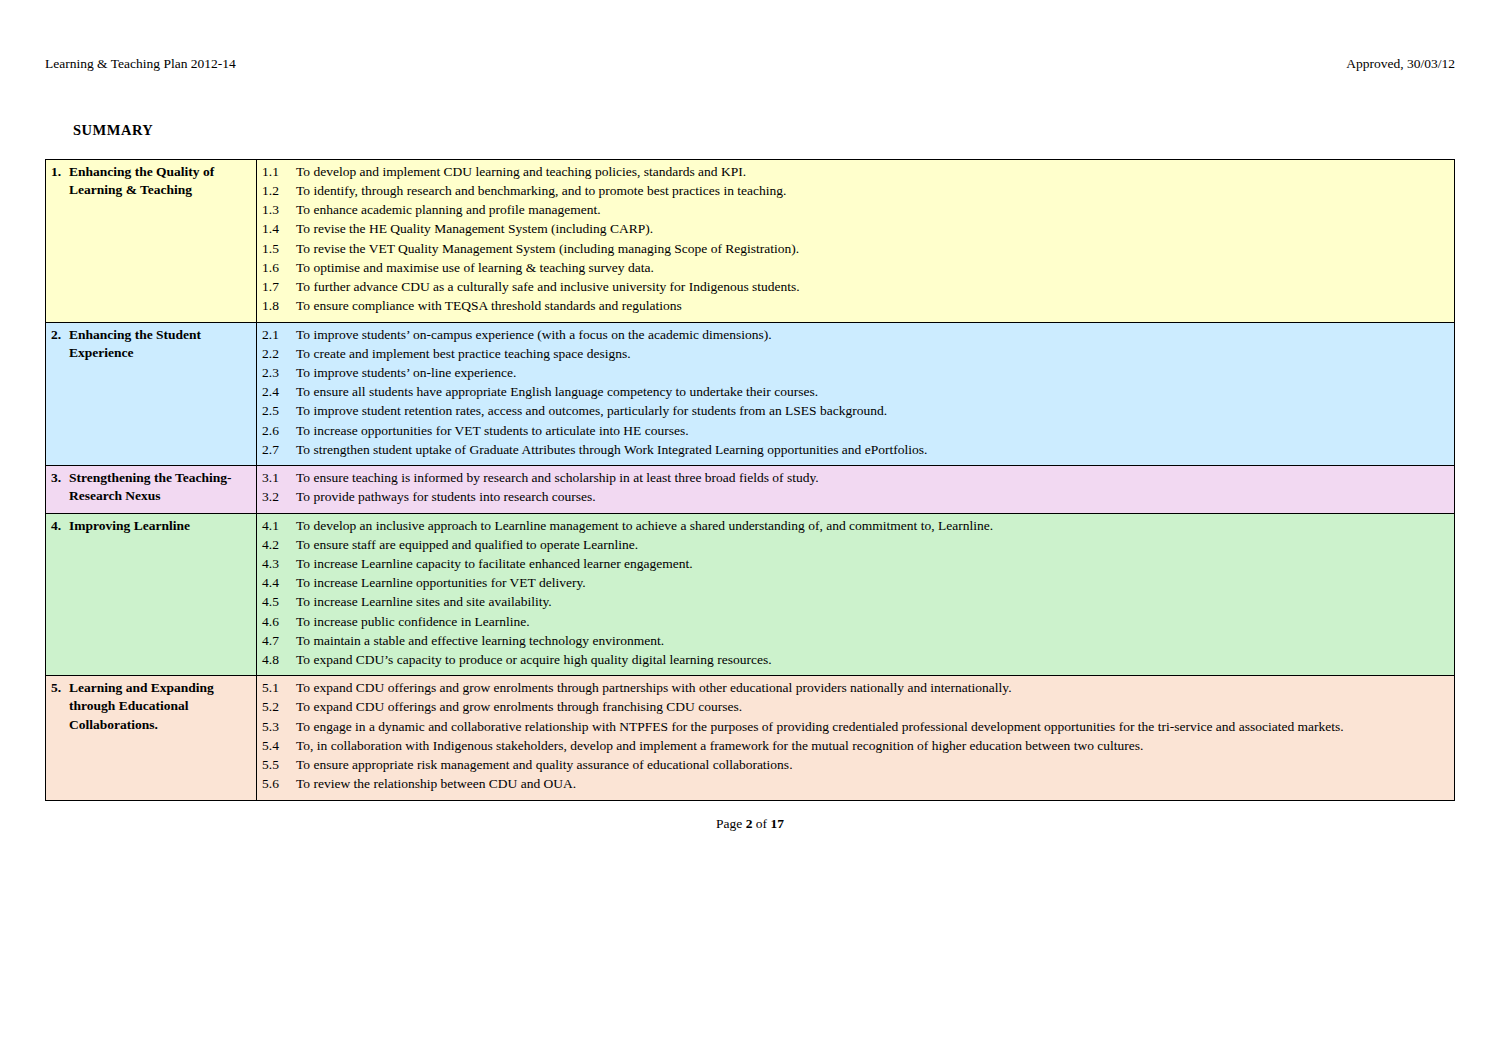Learning & Teaching Plan 2012-14
Approved, 30/03/12
SUMMARY
| 1. Enhancing the Quality of Learning & Teaching | 1.1 To develop and implement CDU learning and teaching policies, standards and KPI. 1.2 To identify, through research and benchmarking, and to promote best practices in teaching. 1.3 To enhance academic planning and profile management. 1.4 To revise the HE Quality Management System (including CARP). 1.5 To revise the VET Quality Management System (including managing Scope of Registration). 1.6 To optimise and maximise use of learning & teaching survey data. 1.7 To further advance CDU as a culturally safe and inclusive university for Indigenous students. 1.8 To ensure compliance with TEQSA threshold standards and regulations |
| 2. Enhancing the Student Experience | 2.1 To improve students’ on-campus experience (with a focus on the academic dimensions). 2.2 To create and implement best practice teaching space designs. 2.3 To improve students’ on-line experience. 2.4 To ensure all students have appropriate English language competency to undertake their courses. 2.5 To improve student retention rates, access and outcomes, particularly for students from an LSES background. 2.6 To increase opportunities for VET students to articulate into HE courses. 2.7 To strengthen student uptake of Graduate Attributes through Work Integrated Learning opportunities and ePortfolios. |
| 3. Strengthening the Teaching-Research Nexus | 3.1 To ensure teaching is informed by research and scholarship in at least three broad fields of study. 3.2 To provide pathways for students into research courses. |
| 4. Improving Learnline | 4.1 To develop an inclusive approach to Learnline management to achieve a shared understanding of, and commitment to, Learnline. 4.2 To ensure staff are equipped and qualified to operate Learnline. 4.3 To increase Learnline capacity to facilitate enhanced learner engagement. 4.4 To increase Learnline opportunities for VET delivery. 4.5 To increase Learnline sites and site availability. 4.6 To increase public confidence in Learnline. 4.7 To maintain a stable and effective learning technology environment. 4.8 To expand CDU’s capacity to produce or acquire high quality digital learning resources. |
| 5. Learning and Expanding through Educational Collaborations. | 5.1 To expand CDU offerings and grow enrolments through partnerships with other educational providers nationally and internationally. 5.2 To expand CDU offerings and grow enrolments through franchising CDU courses. 5.3 To engage in a dynamic and collaborative relationship with NTPFES for the purposes of providing credentialed professional development opportunities for the tri-service and associated markets. 5.4 To, in collaboration with Indigenous stakeholders, develop and implement a framework for the mutual recognition of higher education between two cultures. 5.5 To ensure appropriate risk management and quality assurance of educational collaborations. 5.6 To review the relationship between CDU and OUA. |
Page 2 of 17